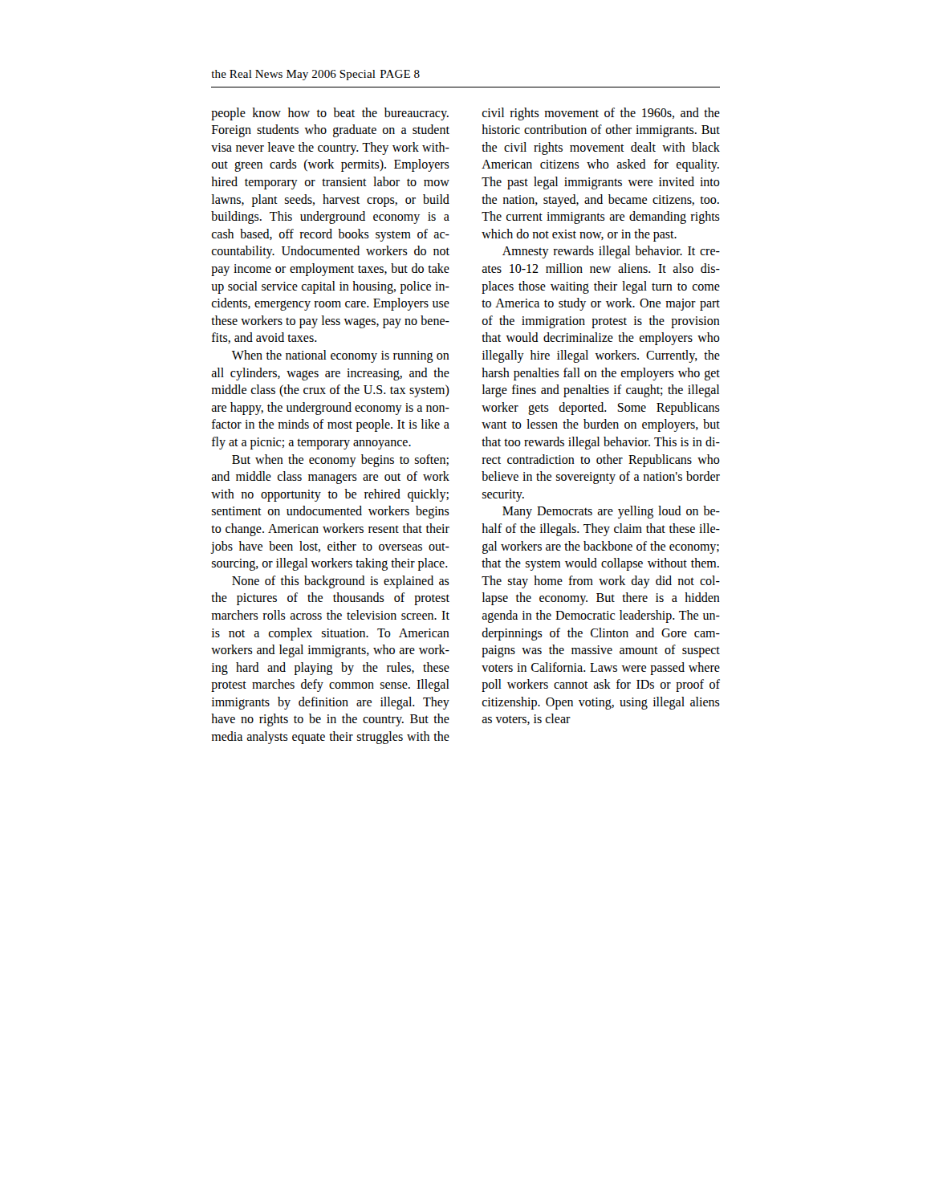the Real News May 2006 SpecialPAGE 8
people know how to beat the bureaucracy. Foreign students who graduate on a student visa never leave the country. They work without green cards (work permits). Employers hired temporary or transient labor to mow lawns, plant seeds, harvest crops, or build buildings. This underground economy is a cash based, off record books system of accountability. Undocumented workers do not pay income or employment taxes, but do take up social service capital in housing, police incidents, emergency room care. Employers use these workers to pay less wages, pay no benefits, and avoid taxes.
When the national economy is running on all cylinders, wages are increasing, and the middle class (the crux of the U.S. tax system) are happy, the underground economy is a non-factor in the minds of most people. It is like a fly at a picnic; a temporary annoyance.
But when the economy begins to soften; and middle class managers are out of work with no opportunity to be rehired quickly; sentiment on undocumented workers begins to change. American workers resent that their jobs have been lost, either to overseas outsourcing, or illegal workers taking their place.
None of this background is explained as the pictures of the thousands of protest marchers rolls across the television screen. It is not a complex situation. To American workers and legal immigrants, who are working hard and playing by the rules, these protest marches defy common sense. Illegal immigrants by definition are illegal. They have no rights to be in the country. But the media analysts equate their struggles with the civil rights movement of the 1960s, and the historic contribution of other immigrants. But the civil rights movement dealt with black American citizens who asked for equality. The past legal immigrants were invited into the nation, stayed, and became citizens, too. The current immigrants are demanding rights which do not exist now, or in the past.
Amnesty rewards illegal behavior. It creates 10-12 million new aliens. It also displaces those waiting their legal turn to come to America to study or work. One major part of the immigration protest is the provision that would decriminalize the employers who illegally hire illegal workers. Currently, the harsh penalties fall on the employers who get large fines and penalties if caught; the illegal worker gets deported. Some Republicans want to lessen the burden on employers, but that too rewards illegal behavior. This is in direct contradiction to other Republicans who believe in the sovereignty of a nation's border security.
Many Democrats are yelling loud on behalf of the illegals. They claim that these illegal workers are the backbone of the economy; that the system would collapse without them. The stay home from work day did not collapse the economy. But there is a hidden agenda in the Democratic leadership. The underpinnings of the Clinton and Gore campaigns was the massive amount of suspect voters in California. Laws were passed where poll workers cannot ask for IDs or proof of citizenship. Open voting, using illegal aliens as voters, is clear